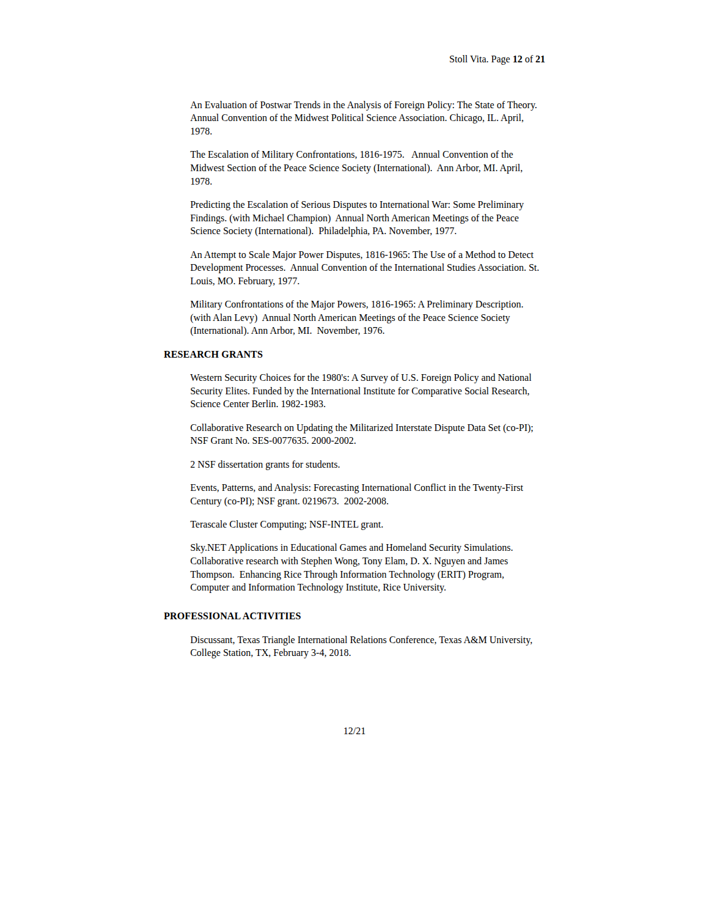Stoll Vita. Page 12 of 21
An Evaluation of Postwar Trends in the Analysis of Foreign Policy: The State of Theory. Annual Convention of the Midwest Political Science Association. Chicago, IL. April, 1978.
The Escalation of Military Confrontations, 1816-1975. Annual Convention of the Midwest Section of the Peace Science Society (International). Ann Arbor, MI. April, 1978.
Predicting the Escalation of Serious Disputes to International War: Some Preliminary Findings. (with Michael Champion) Annual North American Meetings of the Peace Science Society (International). Philadelphia, PA. November, 1977.
An Attempt to Scale Major Power Disputes, 1816-1965: The Use of a Method to Detect Development Processes. Annual Convention of the International Studies Association. St. Louis, MO. February, 1977.
Military Confrontations of the Major Powers, 1816-1965: A Preliminary Description. (with Alan Levy) Annual North American Meetings of the Peace Science Society (International). Ann Arbor, MI. November, 1976.
Research Grants
Western Security Choices for the 1980's: A Survey of U.S. Foreign Policy and National Security Elites. Funded by the International Institute for Comparative Social Research, Science Center Berlin. 1982-1983.
Collaborative Research on Updating the Militarized Interstate Dispute Data Set (co-PI); NSF Grant No. SES-0077635. 2000-2002.
2 NSF dissertation grants for students.
Events, Patterns, and Analysis: Forecasting International Conflict in the Twenty-First Century (co-PI); NSF grant. 0219673. 2002-2008.
Terascale Cluster Computing; NSF-INTEL grant.
Sky.NET Applications in Educational Games and Homeland Security Simulations. Collaborative research with Stephen Wong, Tony Elam, D. X. Nguyen and James Thompson. Enhancing Rice Through Information Technology (ERIT) Program, Computer and Information Technology Institute, Rice University.
Professional Activities
Discussant, Texas Triangle International Relations Conference, Texas A&M University, College Station, TX, February 3-4, 2018.
12/21